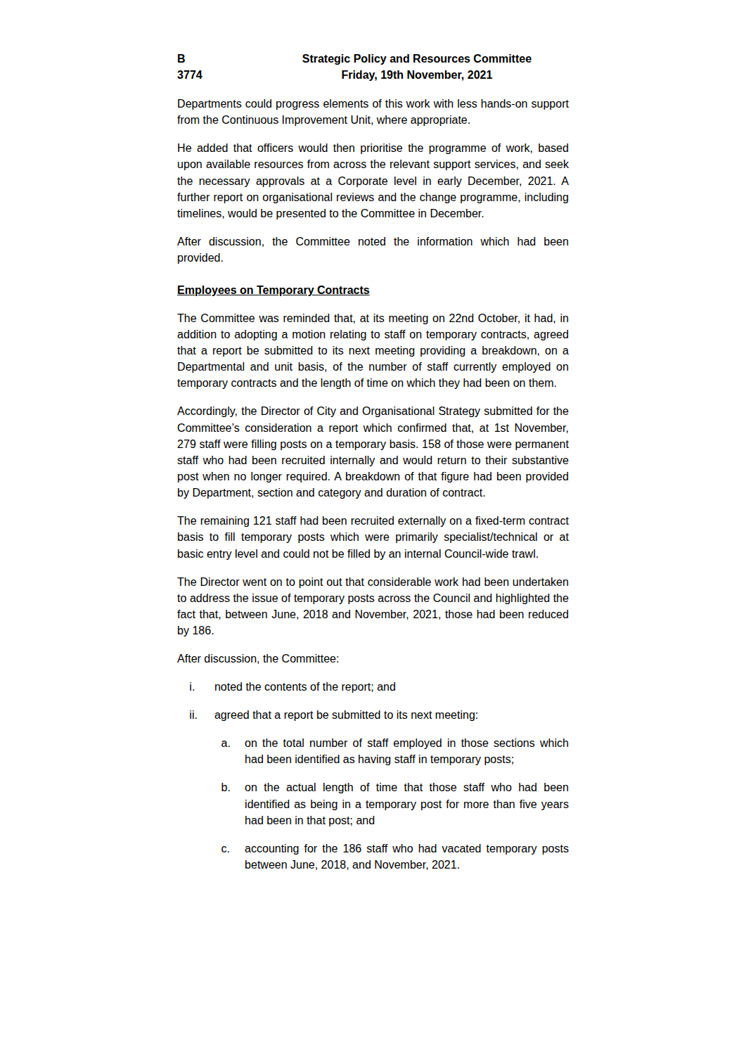B 3774
Strategic Policy and Resources Committee Friday, 19th November, 2021
Departments could progress elements of this work with less hands-on support from the Continuous Improvement Unit, where appropriate.
He added that officers would then prioritise the programme of work, based upon available resources from across the relevant support services, and seek the necessary approvals at a Corporate level in early December, 2021. A further report on organisational reviews and the change programme, including timelines, would be presented to the Committee in December.
After discussion, the Committee noted the information which had been provided.
Employees on Temporary Contracts
The Committee was reminded that, at its meeting on 22nd October, it had, in addition to adopting a motion relating to staff on temporary contracts, agreed that a report be submitted to its next meeting providing a breakdown, on a Departmental and unit basis, of the number of staff currently employed on temporary contracts and the length of time on which they had been on them.
Accordingly, the Director of City and Organisational Strategy submitted for the Committee’s consideration a report which confirmed that, at 1st November, 279 staff were filling posts on a temporary basis. 158 of those were permanent staff who had been recruited internally and would return to their substantive post when no longer required. A breakdown of that figure had been provided by Department, section and category and duration of contract.
The remaining 121 staff had been recruited externally on a fixed-term contract basis to fill temporary posts which were primarily specialist/technical or at basic entry level and could not be filled by an internal Council-wide trawl.
The Director went on to point out that considerable work had been undertaken to address the issue of temporary posts across the Council and highlighted the fact that, between June, 2018 and November, 2021, those had been reduced by 186.
After discussion, the Committee:
i.
noted the contents of the report; and
ii.
agreed that a report be submitted to its next meeting:
a.
on the total number of staff employed in those sections which had been identified as having staff in temporary posts;
b.
on the actual length of time that those staff who had been identified as being in a temporary post for more than five years had been in that post; and
c.
accounting for the 186 staff who had vacated temporary posts between June, 2018, and November, 2021.